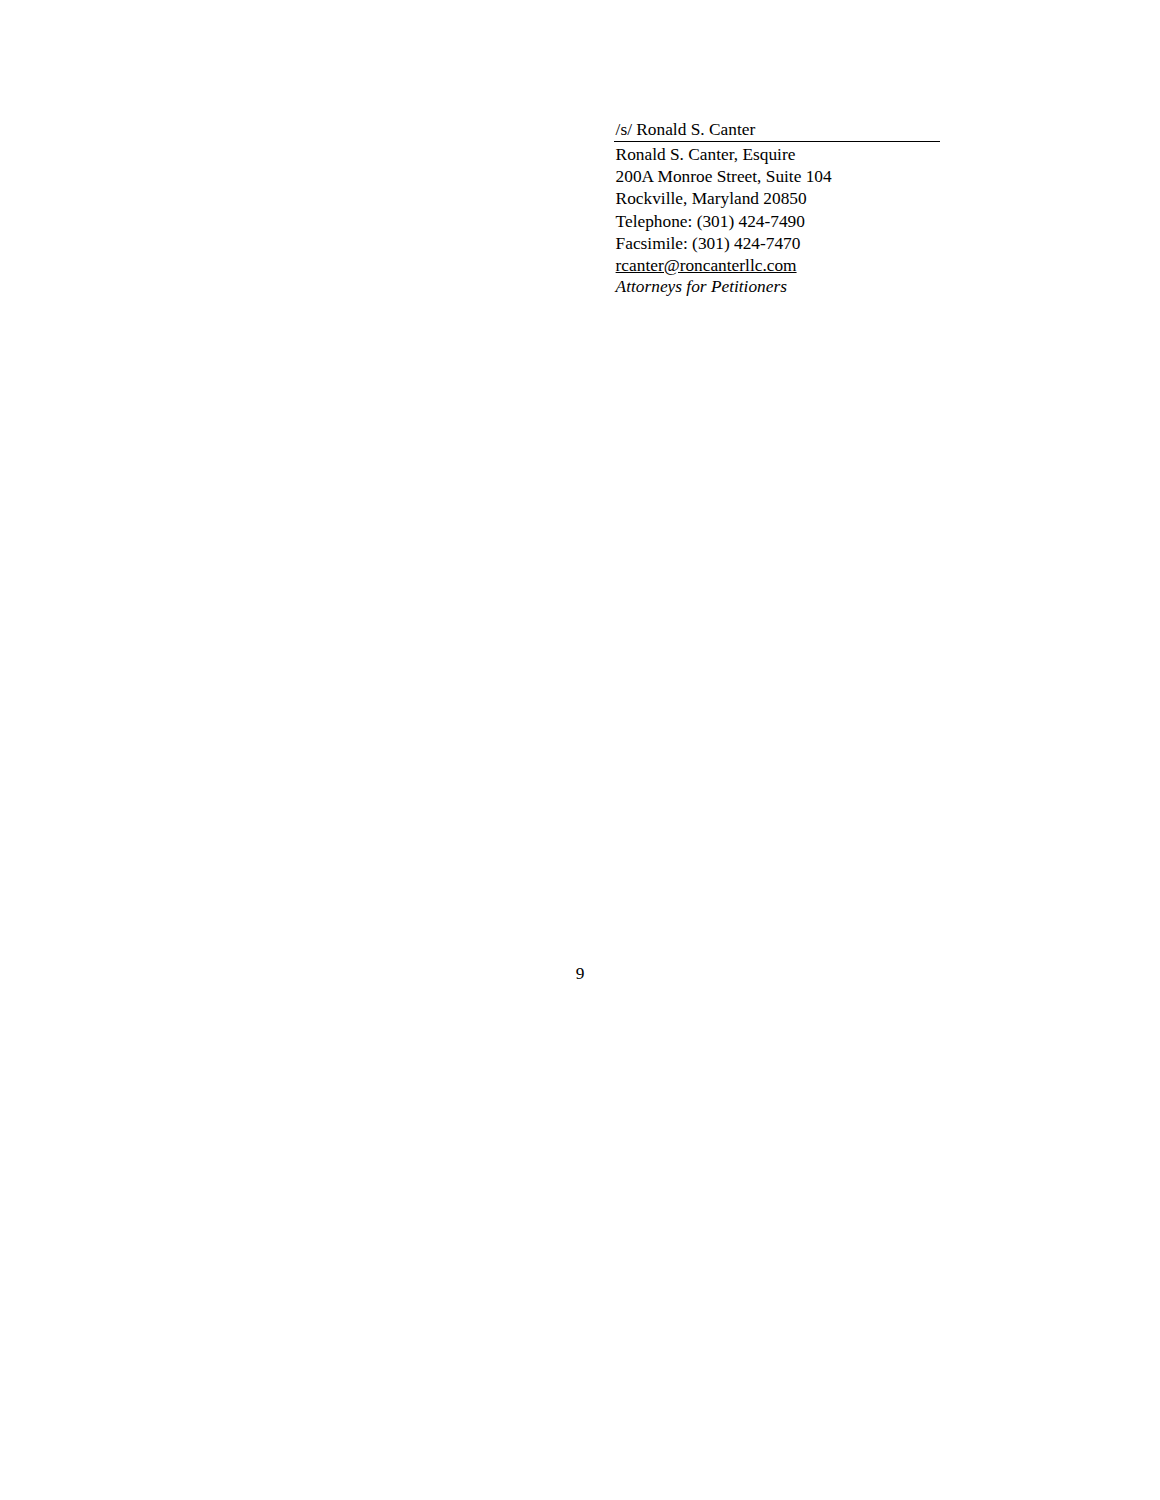/s/ Ronald S. Canter
Ronald S. Canter, Esquire
200A Monroe Street, Suite 104
Rockville, Maryland 20850
Telephone: (301) 424-7490
Facsimile: (301) 424-7470
rcanter@roncanterllc.com
Attorneys for Petitioners
9